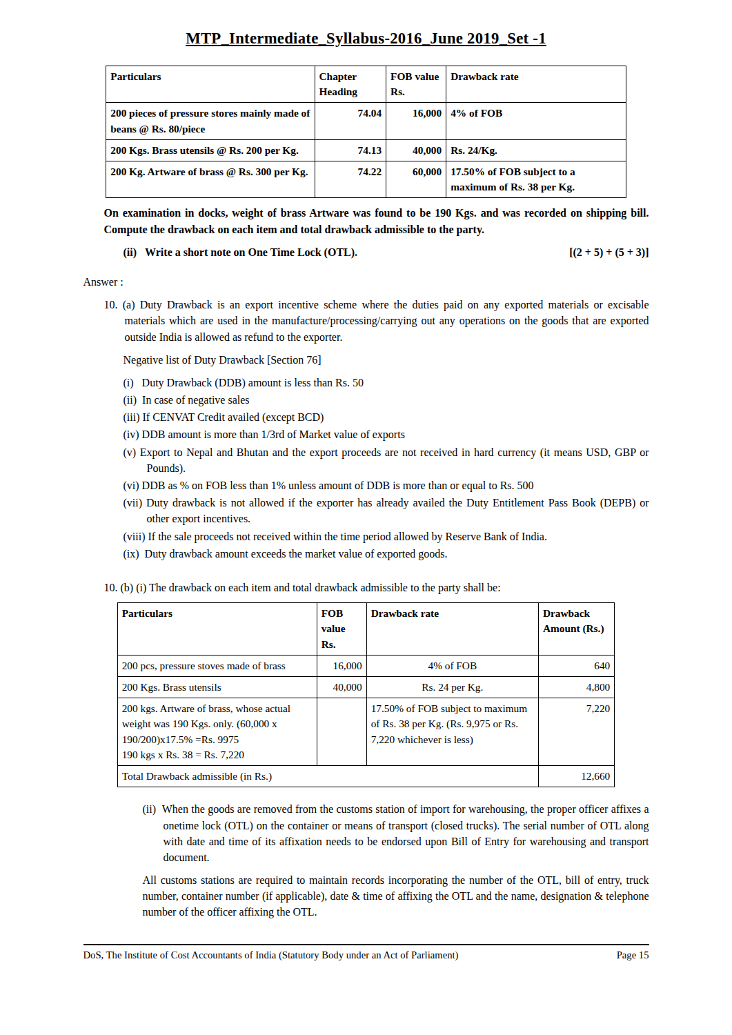MTP_Intermediate_Syllabus-2016_June 2019_Set -1
| Particulars | Chapter Heading | FOB value Rs. | Drawback rate |
| --- | --- | --- | --- |
| 200 pieces of pressure stores mainly made of beans @ Rs. 80/piece | 74.04 | 16,000 | 4% of FOB |
| 200 Kgs. Brass utensils @ Rs. 200 per Kg. | 74.13 | 40,000 | Rs. 24/Kg. |
| 200 Kg. Artware of brass @ Rs. 300 per Kg. | 74.22 | 60,000 | 17.50% of FOB subject to a maximum of Rs. 38 per Kg. |
On examination in docks, weight of brass Artware was found to be 190 Kgs. and was recorded on shipping bill. Compute the drawback on each item and total drawback admissible to the party.
(ii) Write a short note on One Time Lock (OTL). [(2 + 5) + (5 + 3)]
Answer :
10. (a) Duty Drawback is an export incentive scheme where the duties paid on any exported materials or excisable materials which are used in the manufacture/processing/carrying out any operations on the goods that are exported outside India is allowed as refund to the exporter.
Negative list of Duty Drawback [Section 76]
(i) Duty Drawback (DDB) amount is less than Rs. 50
(ii) In case of negative sales
(iii) If CENVAT Credit availed (except BCD)
(iv) DDB amount is more than 1/3rd of Market value of exports
(v) Export to Nepal and Bhutan and the export proceeds are not received in hard currency (it means USD, GBP or Pounds).
(vi) DDB as % on FOB less than 1% unless amount of DDB is more than or equal to Rs. 500
(vii) Duty drawback is not allowed if the exporter has already availed the Duty Entitlement Pass Book (DEPB) or other export incentives.
(viii) If the sale proceeds not received within the time period allowed by Reserve Bank of India.
(ix) Duty drawback amount exceeds the market value of exported goods.
10. (b) (i) The drawback on each item and total drawback admissible to the party shall be:
| Particulars | FOB value Rs. | Drawback rate | Drawback Amount (Rs.) |
| --- | --- | --- | --- |
| 200 pcs, pressure stoves made of brass | 16,000 | 4% of FOB | 640 |
| 200 Kgs. Brass utensils | 40,000 | Rs. 24 per Kg. | 4,800 |
| 200 kgs. Artware of brass, whose actual weight was 190 Kgs. only. (60,000 x 190/200)x17.5% =Rs. 9975 190 kgs x Rs. 38 = Rs. 7,220 | | 17.50% of FOB subject to maximum of Rs. 38 per Kg. (Rs. 9,975 or Rs. 7,220 whichever is less) | 7,220 |
| Total Drawback admissible (in Rs.) | 12,660 |
(ii) When the goods are removed from the customs station of import for warehousing, the proper officer affixes a onetime lock (OTL) on the container or means of transport (closed trucks). The serial number of OTL along with date and time of its affixation needs to be endorsed upon Bill of Entry for warehousing and transport document.
All customs stations are required to maintain records incorporating the number of the OTL, bill of entry, truck number, container number (if applicable), date & time of affixing the OTL and the name, designation & telephone number of the officer affixing the OTL.
DoS, The Institute of Cost Accountants of India (Statutory Body under an Act of Parliament) Page 15